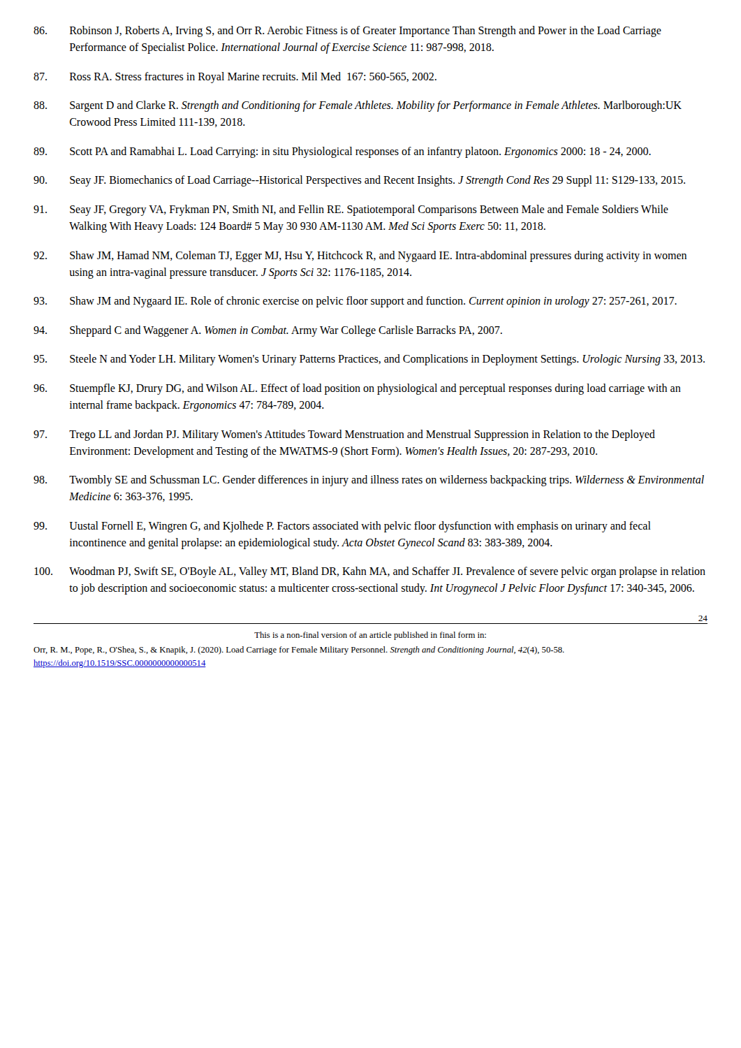86. Robinson J, Roberts A, Irving S, and Orr R. Aerobic Fitness is of Greater Importance Than Strength and Power in the Load Carriage Performance of Specialist Police. International Journal of Exercise Science 11: 987-998, 2018.
87. Ross RA. Stress fractures in Royal Marine recruits. Mil Med 167: 560-565, 2002.
88. Sargent D and Clarke R. Strength and Conditioning for Female Athletes. Mobility for Performance in Female Athletes. Marlborough:UK Crowood Press Limited 111-139, 2018.
89. Scott PA and Ramabhai L. Load Carrying: in situ Physiological responses of an infantry platoon. Ergonomics 2000: 18 - 24, 2000.
90. Seay JF. Biomechanics of Load Carriage--Historical Perspectives and Recent Insights. J Strength Cond Res 29 Suppl 11: S129-133, 2015.
91. Seay JF, Gregory VA, Frykman PN, Smith NI, and Fellin RE. Spatiotemporal Comparisons Between Male and Female Soldiers While Walking With Heavy Loads: 124 Board# 5 May 30 930 AM-1130 AM. Med Sci Sports Exerc 50: 11, 2018.
92. Shaw JM, Hamad NM, Coleman TJ, Egger MJ, Hsu Y, Hitchcock R, and Nygaard IE. Intra-abdominal pressures during activity in women using an intra-vaginal pressure transducer. J Sports Sci 32: 1176-1185, 2014.
93. Shaw JM and Nygaard IE. Role of chronic exercise on pelvic floor support and function. Current opinion in urology 27: 257-261, 2017.
94. Sheppard C and Waggener A. Women in Combat. Army War College Carlisle Barracks PA, 2007.
95. Steele N and Yoder LH. Military Women's Urinary Patterns Practices, and Complications in Deployment Settings. Urologic Nursing 33, 2013.
96. Stuempfle KJ, Drury DG, and Wilson AL. Effect of load position on physiological and perceptual responses during load carriage with an internal frame backpack. Ergonomics 47: 784-789, 2004.
97. Trego LL and Jordan PJ. Military Women's Attitudes Toward Menstruation and Menstrual Suppression in Relation to the Deployed Environment: Development and Testing of the MWATMS-9 (Short Form). Women's Health Issues, 20: 287-293, 2010.
98. Twombly SE and Schussman LC. Gender differences in injury and illness rates on wilderness backpacking trips. Wilderness & Environmental Medicine 6: 363-376, 1995.
99. Uustal Fornell E, Wingren G, and Kjolhede P. Factors associated with pelvic floor dysfunction with emphasis on urinary and fecal incontinence and genital prolapse: an epidemiological study. Acta Obstet Gynecol Scand 83: 383-389, 2004.
100. Woodman PJ, Swift SE, O'Boyle AL, Valley MT, Bland DR, Kahn MA, and Schaffer JI. Prevalence of severe pelvic organ prolapse in relation to job description and socioeconomic status: a multicenter cross-sectional study. Int Urogynecol J Pelvic Floor Dysfunct 17: 340-345, 2006.
24
This is a non-final version of an article published in final form in:
Orr, R. M., Pope, R., O'Shea, S., & Knapik, J. (2020). Load Carriage for Female Military Personnel. Strength and Conditioning Journal, 42(4), 50-58. https://doi.org/10.1519/SSC.0000000000000514